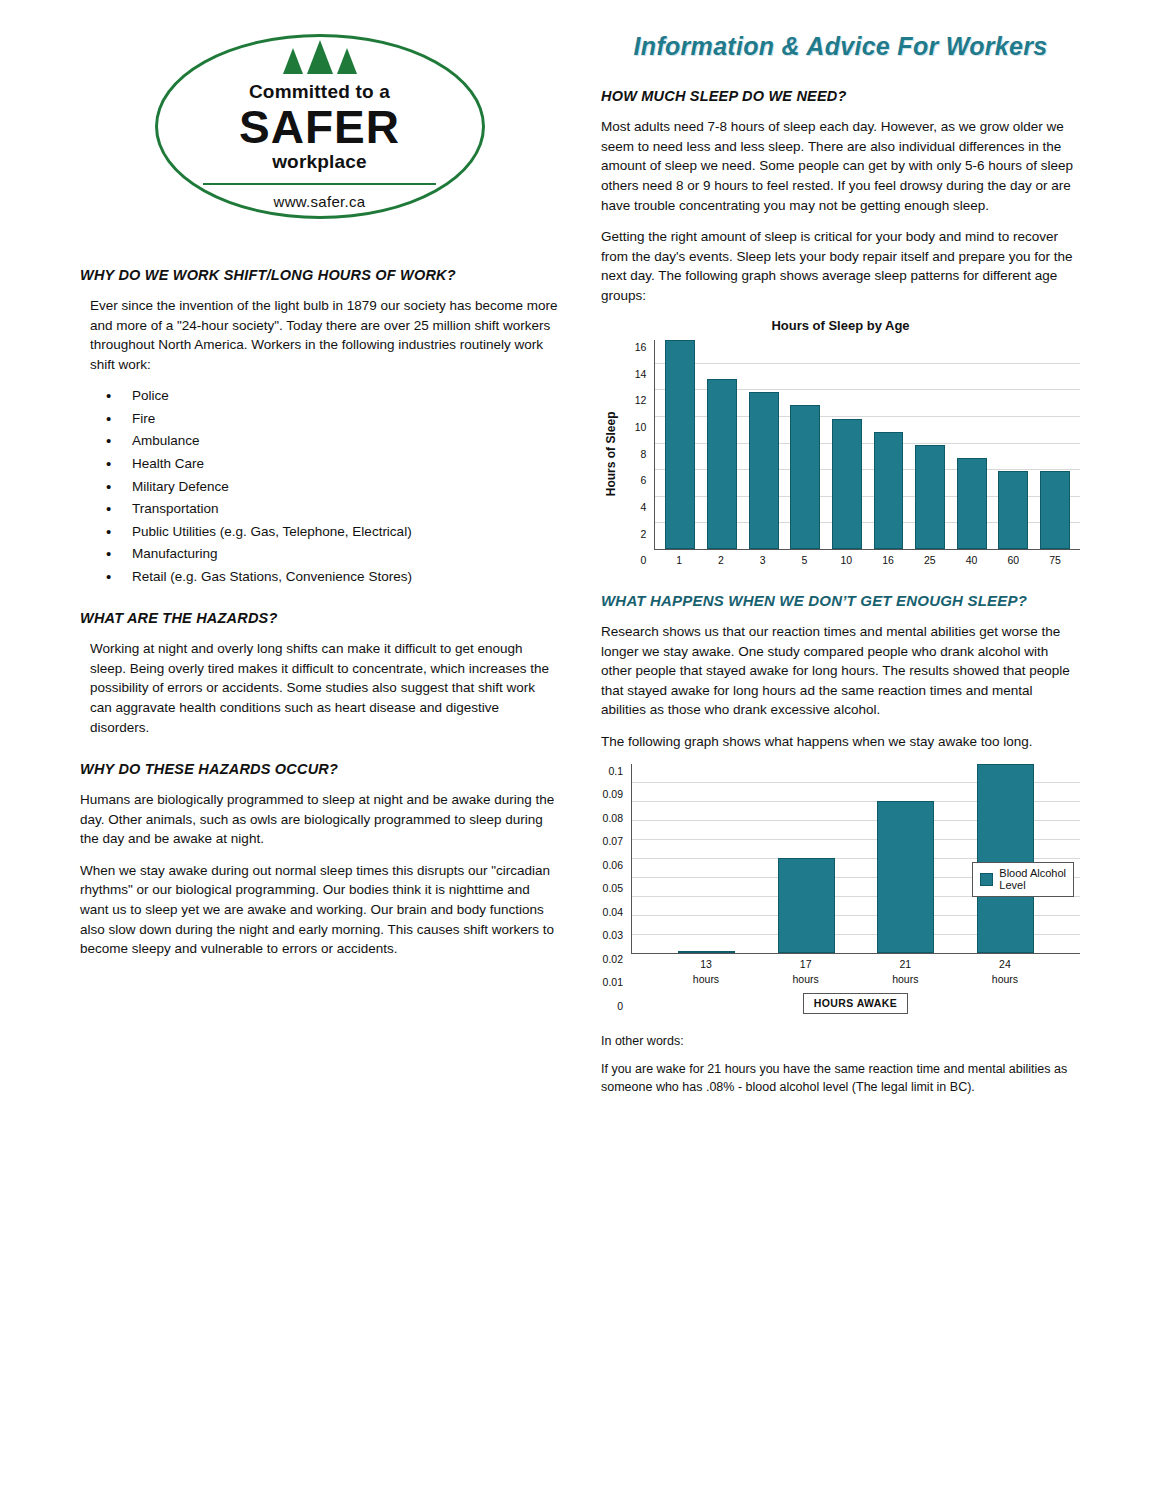Committed to a
SAFER
workplace
www.safer.ca
WHY DO WE WORK SHIFT/LONG HOURS OF WORK?
Ever since the invention of the light bulb in 1879 our society has become more and more of a "24-hour society". Today there are over 25 million shift workers throughout North America. Workers in the following industries routinely work shift work:
Police
Fire
Ambulance
Health Care
Military Defence
Transportation
Public Utilities (e.g. Gas, Telephone, Electrical)
Manufacturing
Retail (e.g. Gas Stations, Convenience Stores)
WHAT ARE THE HAZARDS?
Working at night and overly long shifts can make it difficult to get enough sleep. Being overly tired makes it difficult to concentrate, which increases the possibility of errors or accidents. Some studies also suggest that shift work can aggravate health conditions such as heart disease and digestive disorders.
WHY DO THESE HAZARDS OCCUR?
Humans are biologically programmed to sleep at night and be awake during the day. Other animals, such as owls are biologically programmed to sleep during the day and be awake at night.
When we stay awake during out normal sleep times this disrupts our "circadian rhythms" or our biological programming. Our bodies think it is nighttime and want us to sleep yet we are awake and working. Our brain and body functions also slow down during the night and early morning. This causes shift workers to become sleepy and vulnerable to errors or accidents.
Information & Advice For Workers
HOW MUCH SLEEP DO WE NEED?
Most adults need 7-8 hours of sleep each day. However, as we grow older we seem to need less and less sleep. There are also individual differences in the amount of sleep we need. Some people can get by with only 5-6 hours of sleep others need 8 or 9 hours to feel rested. If you feel drowsy during the day or are have trouble concentrating you may not be getting enough sleep.
Getting the right amount of sleep is critical for your body and mind to recover from the day's events. Sleep lets your body repair itself and prepare you for the next day. The following graph shows average sleep patterns for different age groups:
Hours of Sleep by Age
Hours of Sleep
16141210 86420
123510 1625406075
WHAT HAPPENS WHEN WE DON’T GET ENOUGH SLEEP?
Research shows us that our reaction times and mental abilities get worse the longer we stay awake. One study compared people who drank alcohol with other people that stayed awake for long hours. The results showed that people that stayed awake for long hours ad the same reaction times and mental abilities as those who drank excessive alcohol.
The following graph shows what happens when we stay awake too long.
0.10.090.080.070.06 0.050.040.030.020.010
Blood Alcohol
Level
13hours 17hours 21hours 24hours
HOURS AWAKE
In other words:
If you are wake for 21 hours you have the same reaction time and mental abilities as someone who has .08% - blood alcohol level (The legal limit in BC).